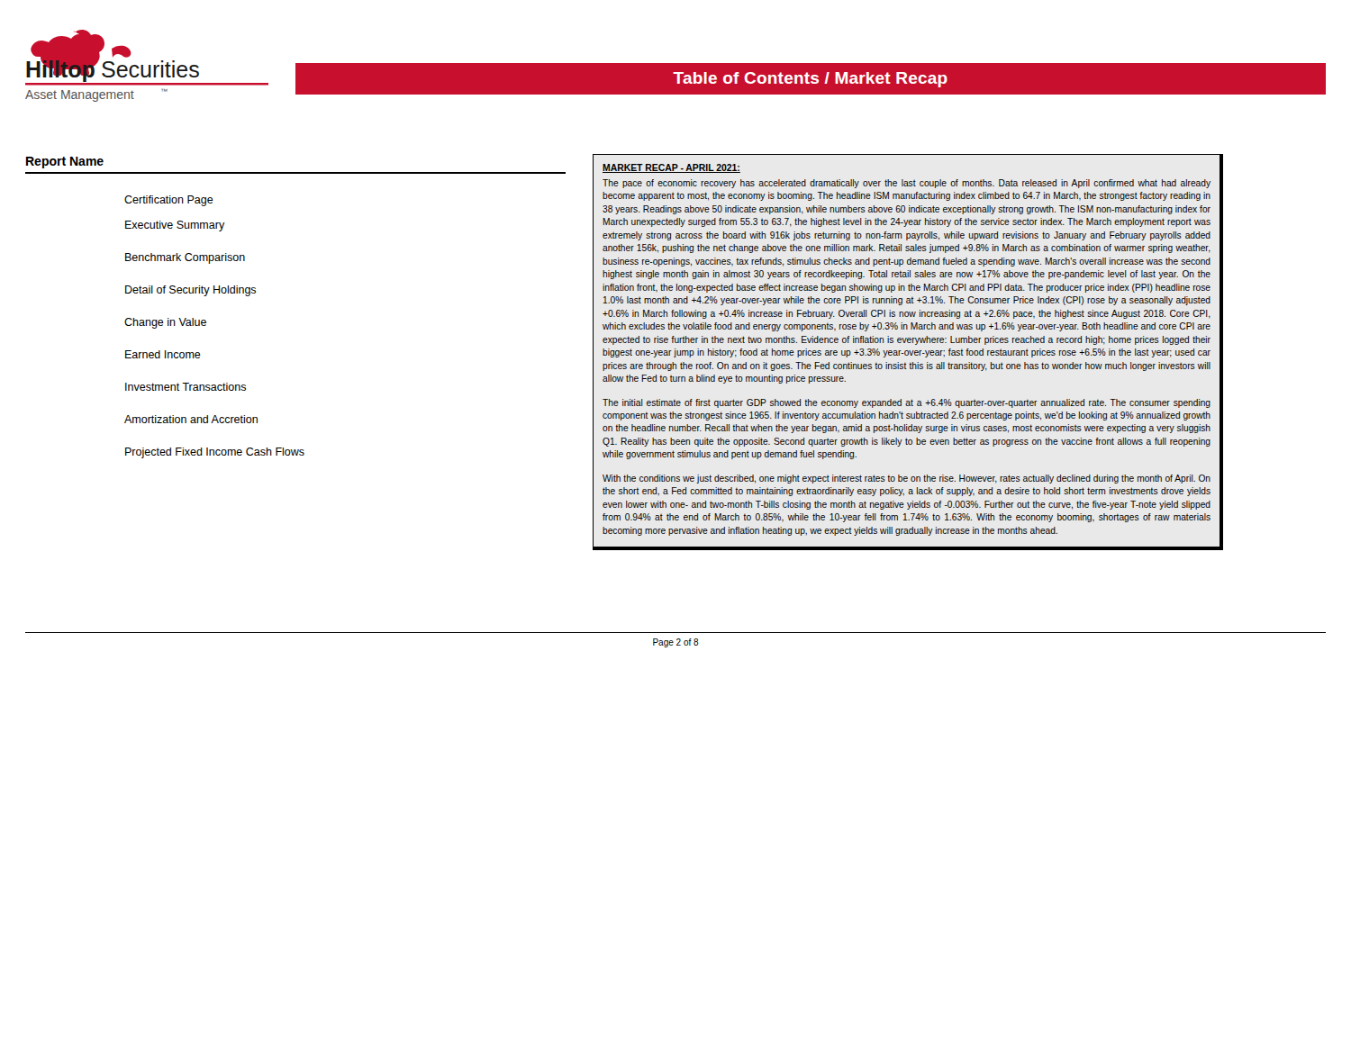Hilltop Securities Asset Management ™
Table of Contents / Market Recap
Report Name
Certification Page
Executive Summary
Benchmark Comparison
Detail of Security Holdings
Change in Value
Earned Income
Investment Transactions
Amortization and Accretion
Projected Fixed Income Cash Flows
MARKET RECAP - APRIL 2021:
The pace of economic recovery has accelerated dramatically over the last couple of months. Data released in April confirmed what had already become apparent to most, the economy is booming. The headline ISM manufacturing index climbed to 64.7 in March, the strongest factory reading in 38 years. Readings above 50 indicate expansion, while numbers above 60 indicate exceptionally strong growth. The ISM non-manufacturing index for March unexpectedly surged from 55.3 to 63.7, the highest level in the 24-year history of the service sector index. The March employment report was extremely strong across the board with 916k jobs returning to non-farm payrolls, while upward revisions to January and February payrolls added another 156k, pushing the net change above the one million mark. Retail sales jumped +9.8% in March as a combination of warmer spring weather, business re-openings, vaccines, tax refunds, stimulus checks and pent-up demand fueled a spending wave. March's overall increase was the second highest single month gain in almost 30 years of recordkeeping. Total retail sales are now +17% above the pre-pandemic level of last year. On the inflation front, the long-expected base effect increase began showing up in the March CPI and PPI data. The producer price index (PPI) headline rose 1.0% last month and +4.2% year-over-year while the core PPI is running at +3.1%. The Consumer Price Index (CPI) rose by a seasonally adjusted +0.6% in March following a +0.4% increase in February. Overall CPI is now increasing at a +2.6% pace, the highest since August 2018. Core CPI, which excludes the volatile food and energy components, rose by +0.3% in March and was up +1.6% year-over-year. Both headline and core CPI are expected to rise further in the next two months. Evidence of inflation is everywhere: Lumber prices reached a record high; home prices logged their biggest one-year jump in history; food at home prices are up +3.3% year-over-year; fast food restaurant prices rose +6.5% in the last year; used car prices are through the roof. On and on it goes. The Fed continues to insist this is all transitory, but one has to wonder how much longer investors will allow the Fed to turn a blind eye to mounting price pressure.
The initial estimate of first quarter GDP showed the economy expanded at a +6.4% quarter-over-quarter annualized rate. The consumer spending component was the strongest since 1965. If inventory accumulation hadn't subtracted 2.6 percentage points, we'd be looking at 9% annualized growth on the headline number. Recall that when the year began, amid a post-holiday surge in virus cases, most economists were expecting a very sluggish Q1. Reality has been quite the opposite. Second quarter growth is likely to be even better as progress on the vaccine front allows a full reopening while government stimulus and pent up demand fuel spending.
With the conditions we just described, one might expect interest rates to be on the rise. However, rates actually declined during the month of April. On the short end, a Fed committed to maintaining extraordinarily easy policy, a lack of supply, and a desire to hold short term investments drove yields even lower with one- and two-month T-bills closing the month at negative yields of -0.003%. Further out the curve, the five-year T-note yield slipped from 0.94% at the end of March to 0.85%, while the 10-year fell from 1.74% to 1.63%. With the economy booming, shortages of raw materials becoming more pervasive and inflation heating up, we expect yields will gradually increase in the months ahead.
Page 2 of 8